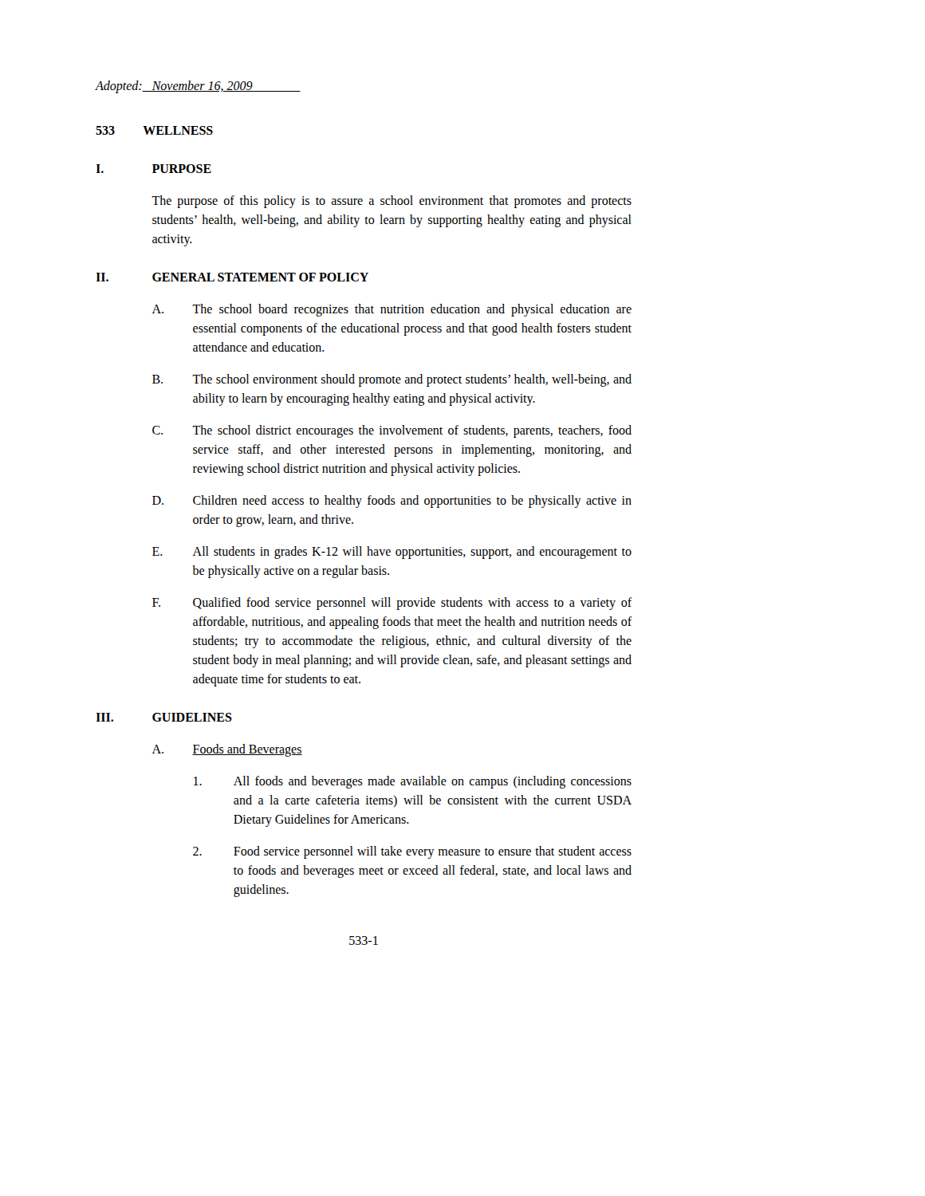Adopted: November 16, 2009
533 WELLNESS
I. PURPOSE
The purpose of this policy is to assure a school environment that promotes and protects students’ health, well-being, and ability to learn by supporting healthy eating and physical activity.
II. GENERAL STATEMENT OF POLICY
A. The school board recognizes that nutrition education and physical education are essential components of the educational process and that good health fosters student attendance and education.
B. The school environment should promote and protect students’ health, well-being, and ability to learn by encouraging healthy eating and physical activity.
C. The school district encourages the involvement of students, parents, teachers, food service staff, and other interested persons in implementing, monitoring, and reviewing school district nutrition and physical activity policies.
D. Children need access to healthy foods and opportunities to be physically active in order to grow, learn, and thrive.
E. All students in grades K-12 will have opportunities, support, and encouragement to be physically active on a regular basis.
F. Qualified food service personnel will provide students with access to a variety of affordable, nutritious, and appealing foods that meet the health and nutrition needs of students; try to accommodate the religious, ethnic, and cultural diversity of the student body in meal planning; and will provide clean, safe, and pleasant settings and adequate time for students to eat.
III. GUIDELINES
A. Foods and Beverages
1. All foods and beverages made available on campus (including concessions and a la carte cafeteria items) will be consistent with the current USDA Dietary Guidelines for Americans.
2. Food service personnel will take every measure to ensure that student access to foods and beverages meet or exceed all federal, state, and local laws and guidelines.
533-1